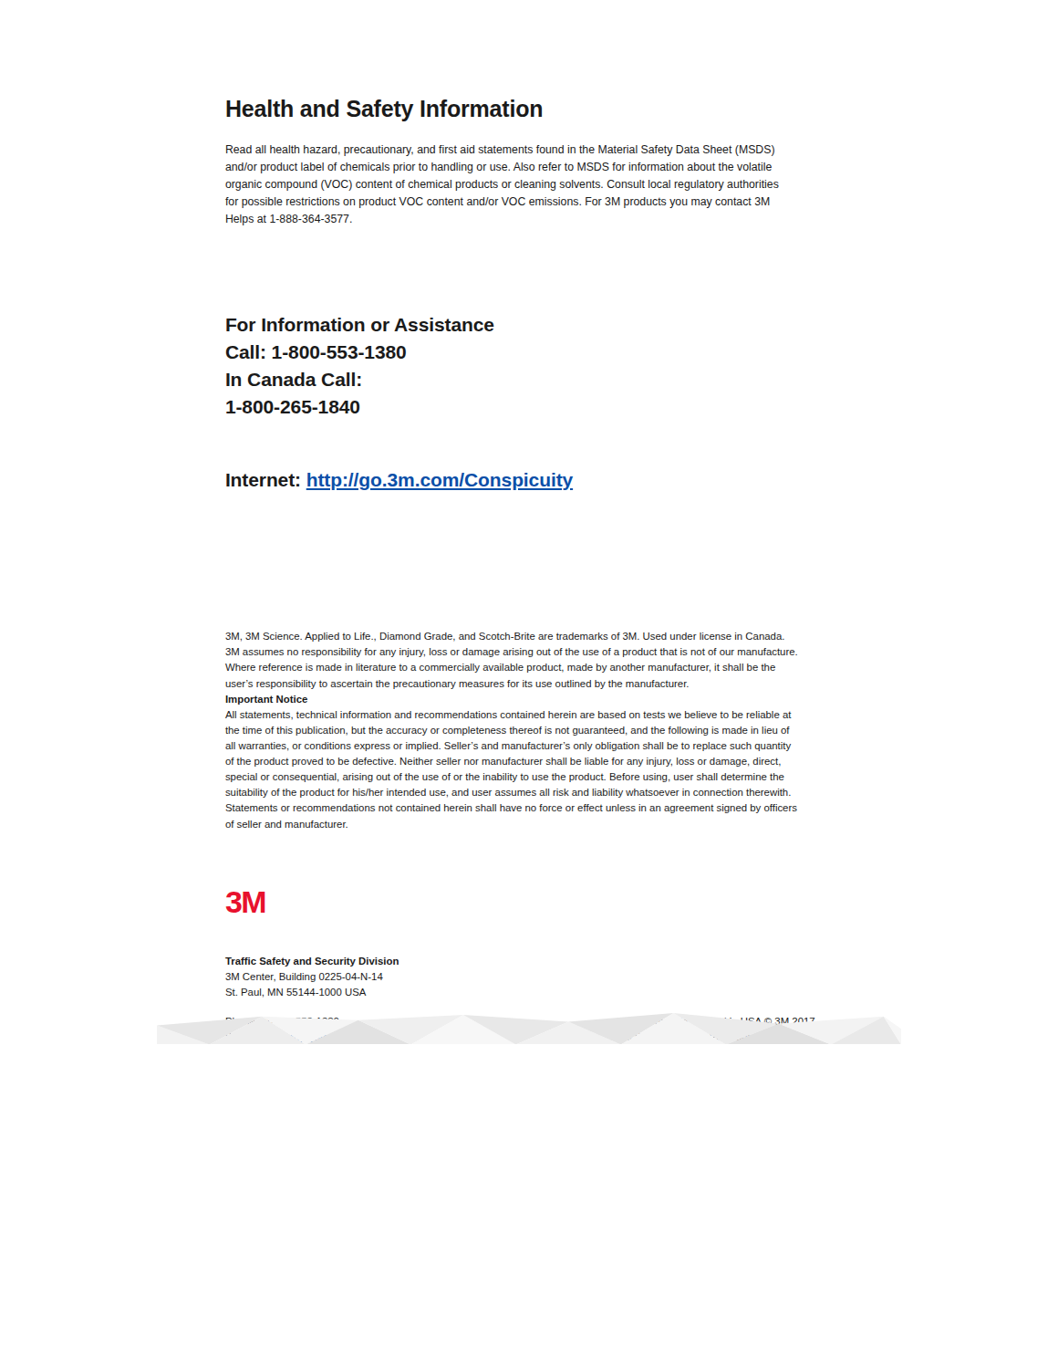Health and Safety Information
Read all health hazard, precautionary, and first aid statements found in the Material Safety Data Sheet (MSDS) and/or product label of chemicals prior to handling or use. Also refer to MSDS for information about the volatile organic compound (VOC) content of chemical products or cleaning solvents. Consult local regulatory authorities for possible restrictions on product VOC content and/or VOC emissions. For 3M products you may contact 3M Helps at 1-888-364-3577.
For Information or Assistance Call: 1-800-553-1380 In Canada Call: 1-800-265-1840
Internet: http://go.3m.com/Conspicuity
3M, 3M Science. Applied to Life., Diamond Grade, and Scotch-Brite are trademarks of 3M. Used under license in Canada.
3M assumes no responsibility for any injury, loss or damage arising out of the use of a product that is not of our manufacture. Where reference is made in literature to a commercially available product, made by another manufacturer, it shall be the user’s responsibility to ascertain the precautionary measures for its use outlined by the manufacturer.
Important Notice
All statements, technical information and recommendations contained herein are based on tests we believe to be reliable at the time of this publication, but the accuracy or completeness thereof is not guaranteed, and the following is made in lieu of all warranties, or conditions express or implied. Seller’s and manufacturer’s only obligation shall be to replace such quantity of the product proved to be defective. Neither seller nor manufacturer shall be liable for any injury, loss or damage, direct, special or consequential, arising out of the use of or the inability to use the product. Before using, user shall determine the suitability of the product for his/her intended use, and user assumes all risk and liability whatsoever in connection therewith. Statements or recommendations not contained herein shall have no force or effect unless in an agreement signed by officers of seller and manufacturer.
3M
Traffic Safety and Security Division
3M Center, Building 0225-04-N-14
St. Paul, MN 55144-1000 USA
Phone1-800-553-1380
Web 3M.com/roadwaysafety
Please recycle. Printed in USA © 3M 2017.
All rights reserved. Electronic Only